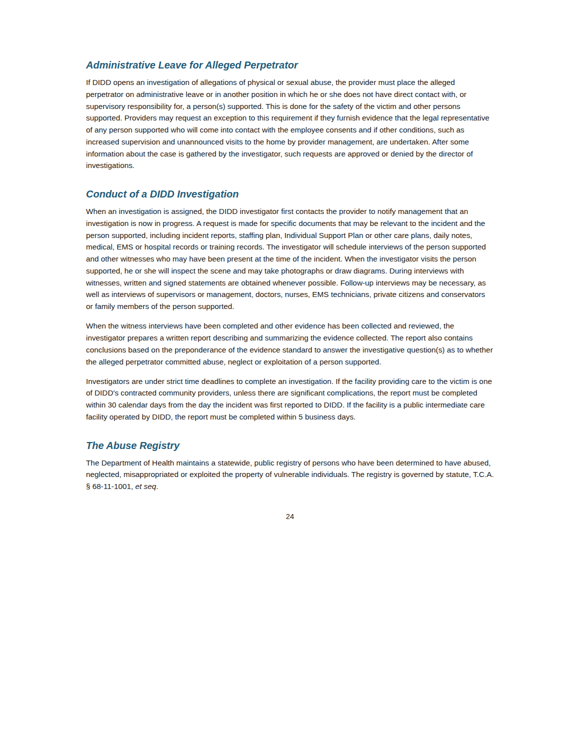Administrative Leave for Alleged Perpetrator
If DIDD opens an investigation of allegations of physical or sexual abuse, the provider must place the alleged perpetrator on administrative leave or in another position in which he or she does not have direct contact with, or supervisory responsibility for, a person(s) supported. This is done for the safety of the victim and other persons supported. Providers may request an exception to this requirement if they furnish evidence that the legal representative of any person supported who will come into contact with the employee consents and if other conditions, such as increased supervision and unannounced visits to the home by provider management, are undertaken. After some information about the case is gathered by the investigator, such requests are approved or denied by the director of investigations.
Conduct of a DIDD Investigation
When an investigation is assigned, the DIDD investigator first contacts the provider to notify management that an investigation is now in progress. A request is made for specific documents that may be relevant to the incident and the person supported, including incident reports, staffing plan, Individual Support Plan or other care plans, daily notes, medical, EMS or hospital records or training records. The investigator will schedule interviews of the person supported and other witnesses who may have been present at the time of the incident. When the investigator visits the person supported, he or she will inspect the scene and may take photographs or draw diagrams. During interviews with witnesses, written and signed statements are obtained whenever possible. Follow-up interviews may be necessary, as well as interviews of supervisors or management, doctors, nurses, EMS technicians, private citizens and conservators or family members of the person supported.
When the witness interviews have been completed and other evidence has been collected and reviewed, the investigator prepares a written report describing and summarizing the evidence collected. The report also contains conclusions based on the preponderance of the evidence standard to answer the investigative question(s) as to whether the alleged perpetrator committed abuse, neglect or exploitation of a person supported.
Investigators are under strict time deadlines to complete an investigation. If the facility providing care to the victim is one of DIDD's contracted community providers, unless there are significant complications, the report must be completed within 30 calendar days from the day the incident was first reported to DIDD. If the facility is a public intermediate care facility operated by DIDD, the report must be completed within 5 business days.
The Abuse Registry
The Department of Health maintains a statewide, public registry of persons who have been determined to have abused, neglected, misappropriated or exploited the property of vulnerable individuals. The registry is governed by statute, T.C.A. § 68-11-1001, et seq.
24